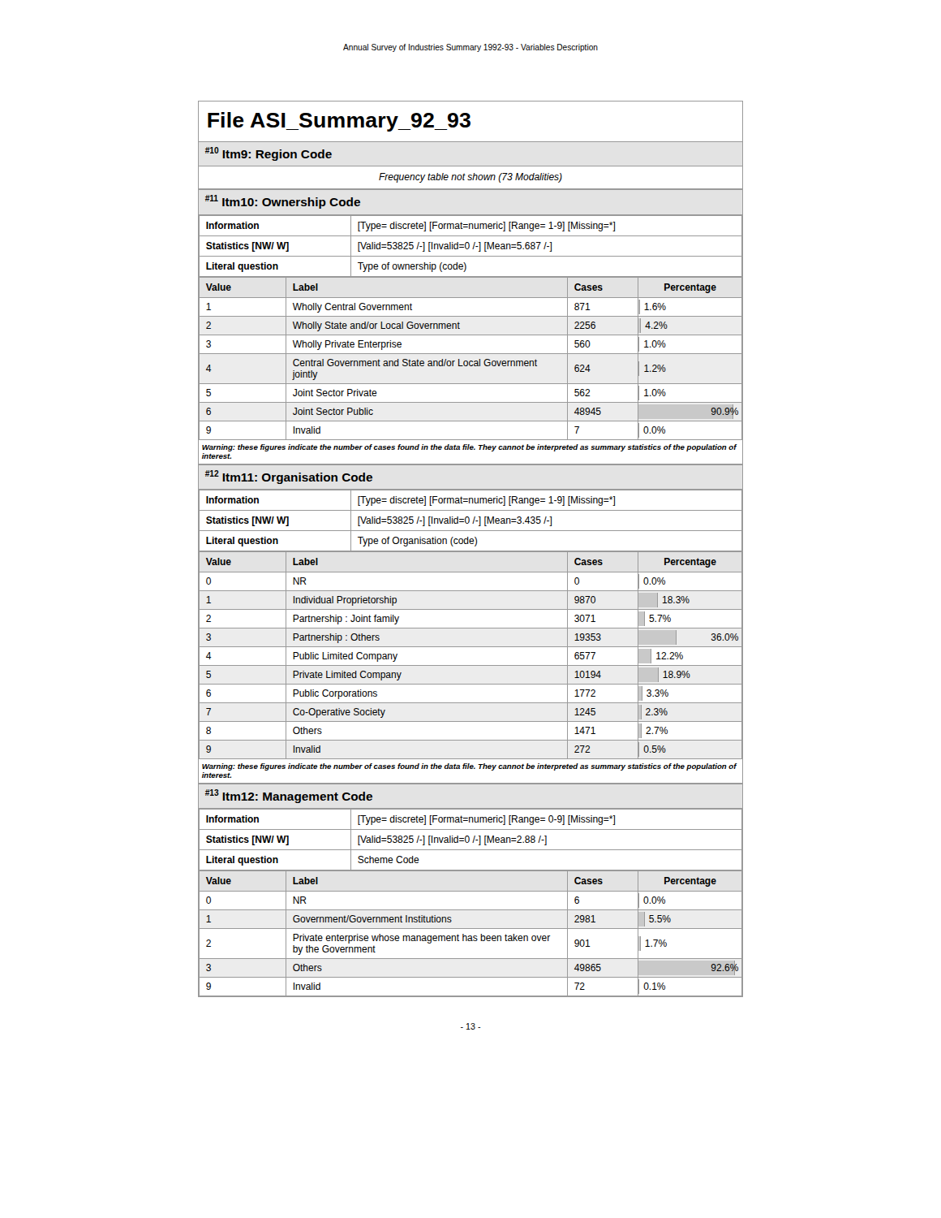Annual Survey of Industries Summary 1992-93 - Variables Description
File ASI_Summary_92_93
#10 Itm9: Region Code
Frequency table not shown (73 Modalities)
#11 Itm10: Ownership Code
| Information | [Type= discrete] [Format=numeric] [Range= 1-9] [Missing=*] |
| Statistics [NW/ W] | [Valid=53825 /-] [Invalid=0 /-] [Mean=5.687 /-] |
| Literal question | Type of ownership (code) |
| Value | Label | Cases | Percentage |
| --- | --- | --- | --- |
| 1 | Wholly Central Government | 871 | 1.6% |
| 2 | Wholly State and/or Local Government | 2256 | 4.2% |
| 3 | Wholly Private Enterprise | 560 | 1.0% |
| 4 | Central Government and State and/or Local Government jointly | 624 | 1.2% |
| 5 | Joint Sector Private | 562 | 1.0% |
| 6 | Joint Sector Public | 48945 | 90.9% |
| 9 | Invalid | 7 | 0.0% |
Warning: these figures indicate the number of cases found in the data file. They cannot be interpreted as summary statistics of the population of interest.
#12 Itm11: Organisation Code
| Information | [Type= discrete] [Format=numeric] [Range= 1-9] [Missing=*] |
| Statistics [NW/ W] | [Valid=53825 /-] [Invalid=0 /-] [Mean=3.435 /-] |
| Literal question | Type of Organisation (code) |
| Value | Label | Cases | Percentage |
| --- | --- | --- | --- |
| 0 | NR | 0 | 0.0% |
| 1 | Individual Proprietorship | 9870 | 18.3% |
| 2 | Partnership : Joint family | 3071 | 5.7% |
| 3 | Partnership : Others | 19353 | 36.0% |
| 4 | Public Limited Company | 6577 | 12.2% |
| 5 | Private Limited Company | 10194 | 18.9% |
| 6 | Public Corporations | 1772 | 3.3% |
| 7 | Co-Operative Society | 1245 | 2.3% |
| 8 | Others | 1471 | 2.7% |
| 9 | Invalid | 272 | 0.5% |
Warning: these figures indicate the number of cases found in the data file. They cannot be interpreted as summary statistics of the population of interest.
#13 Itm12: Management Code
| Information | [Type= discrete] [Format=numeric] [Range= 0-9] [Missing=*] |
| Statistics [NW/ W] | [Valid=53825 /-] [Invalid=0 /-] [Mean=2.88 /-] |
| Literal question | Scheme Code |
| Value | Label | Cases | Percentage |
| --- | --- | --- | --- |
| 0 | NR | 6 | 0.0% |
| 1 | Government/Government Institutions | 2981 | 5.5% |
| 2 | Private enterprise whose management has been taken over by the Government | 901 | 1.7% |
| 3 | Others | 49865 | 92.6% |
| 9 | Invalid | 72 | 0.1% |
- 13 -